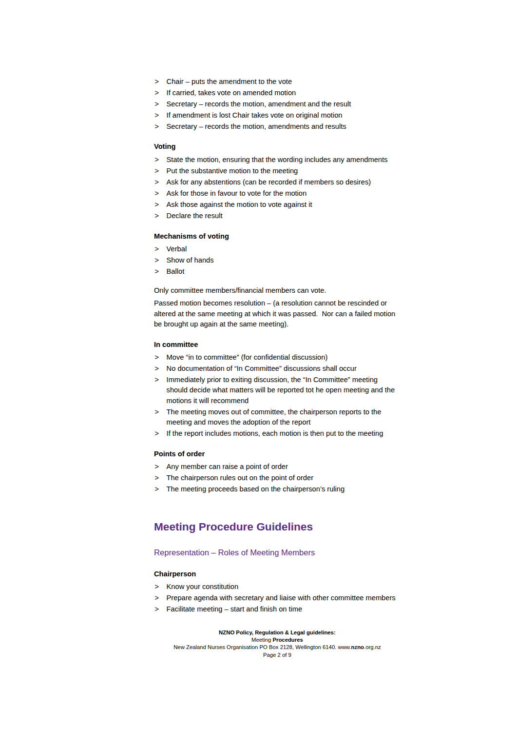Chair – puts the amendment to the vote
If carried, takes vote on amended motion
Secretary – records the motion, amendment and the result
If amendment is lost Chair takes vote on original motion
Secretary – records the motion, amendments and results
Voting
State the motion, ensuring that the wording includes any amendments
Put the substantive motion to the meeting
Ask for any abstentions (can be recorded if members so desires)
Ask for those in favour to vote for the motion
Ask those against the motion to vote against it
Declare the result
Mechanisms of voting
Verbal
Show of hands
Ballot
Only committee members/financial members can vote.
Passed motion becomes resolution – (a resolution cannot be rescinded or altered at the same meeting at which it was passed. Nor can a failed motion be brought up again at the same meeting).
In committee
Move “in to committee” (for confidential discussion)
No documentation of “In Committee” discussions shall occur
Immediately prior to exiting discussion, the “In Committee” meeting should decide what matters will be reported tot he open meeting and the motions it will recommend
The meeting moves out of committee, the chairperson reports to the meeting and moves the adoption of the report
If the report includes motions, each motion is then put to the meeting
Points of order
Any member can raise a point of order
The chairperson rules out on the point of order
The meeting proceeds based on the chairperson’s ruling
Meeting Procedure Guidelines
Representation – Roles of Meeting Members
Chairperson
Know your constitution
Prepare agenda with secretary and liaise with other committee members
Facilitate meeting – start and finish on time
NZNO Policy, Regulation & Legal guidelines:
Meeting Procedures
New Zealand Nurses Organisation PO Box 2128, Wellington 6140. www.nzno.org.nz
Page 2 of 9